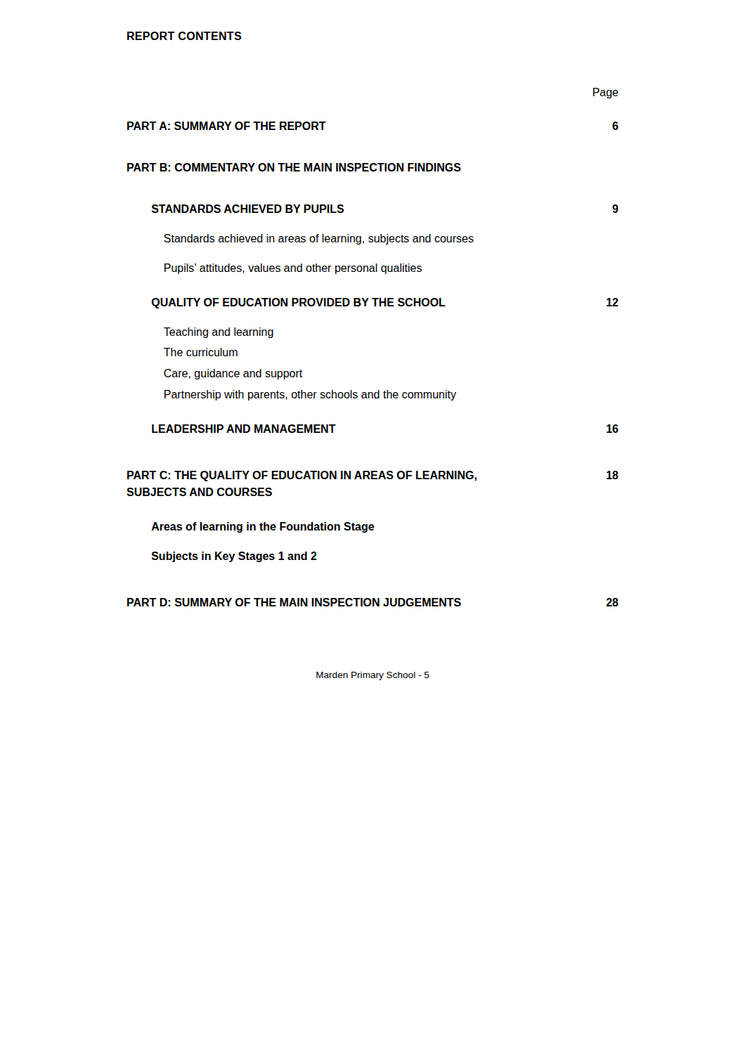REPORT CONTENTS
Page
Part A: Summary of the report 6
Part B: Commentary on the main inspection findings
Standards achieved by pupils 9
Standards achieved in areas of learning, subjects and courses
Pupils’ attitudes, values and other personal qualities
Quality of education provided by the school 12
Teaching and learning
The curriculum
Care, guidance and support
Partnership with parents, other schools and the community
Leadership and management 16
Part C: The quality of education in areas of learning,
subjects and courses 18
Areas of learning in the Foundation Stage
Subjects in Key Stages 1 and 2
Part D: Summary of the main inspection judgements 28
Marden Primary School - 5